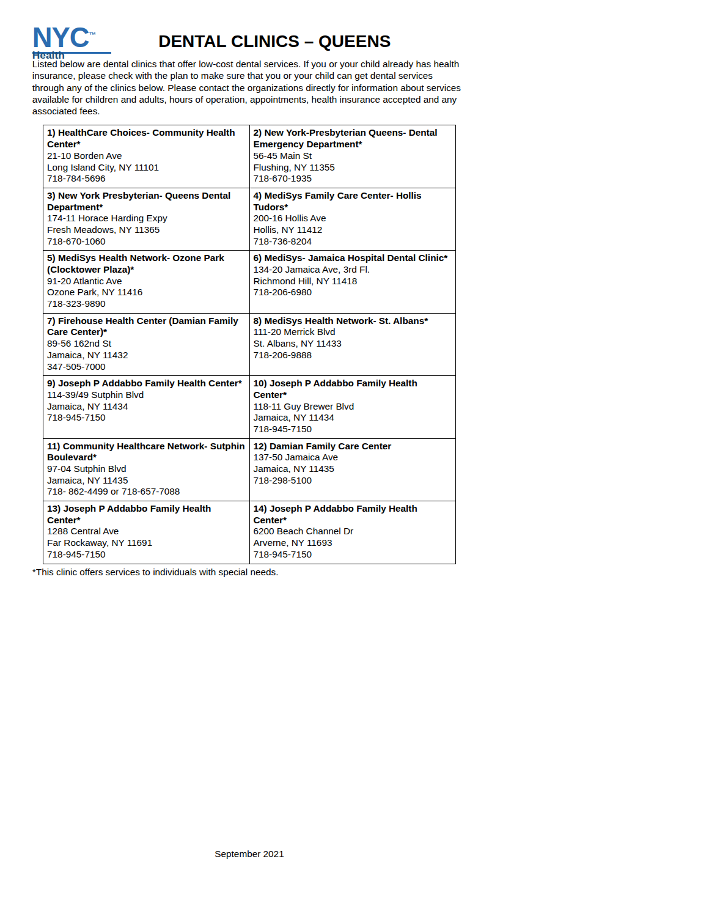NYC™ Health
DENTAL CLINICS – QUEENS
Listed below are dental clinics that offer low-cost dental services. If you or your child already has health insurance, please check with the plan to make sure that you or your child can get dental services through any of the clinics below. Please contact the organizations directly for information about services available for children and adults, hours of operation, appointments, health insurance accepted and any associated fees.
| 1) HealthCare Choices- Community Health Center* 21-10 Borden Ave Long Island City, NY 11101 718-784-5696 | 2) New York-Presbyterian Queens- Dental Emergency Department* 56-45 Main St Flushing, NY 11355 718-670-1935 |
| 3) New York Presbyterian- Queens Dental Department* 174-11 Horace Harding Expy Fresh Meadows, NY 11365 718-670-1060 | 4) MediSys Family Care Center- Hollis Tudors* 200-16 Hollis Ave Hollis, NY 11412 718-736-8204 |
| 5) MediSys Health Network- Ozone Park (Clocktower Plaza)* 91-20 Atlantic Ave Ozone Park, NY 11416 718-323-9890 | 6) MediSys- Jamaica Hospital Dental Clinic* 134-20 Jamaica Ave, 3rd Fl. Richmond Hill, NY 11418 718-206-6980 |
| 7) Firehouse Health Center (Damian Family Care Center)* 89-56 162nd St Jamaica, NY 11432 347-505-7000 | 8) MediSys Health Network- St. Albans* 111-20 Merrick Blvd St. Albans, NY 11433 718-206-9888 |
| 9) Joseph P Addabbo Family Health Center* 114-39/49 Sutphin Blvd Jamaica, NY 11434 718-945-7150 | 10) Joseph P Addabbo Family Health Center* 118-11 Guy Brewer Blvd Jamaica, NY 11434 718-945-7150 |
| 11) Community Healthcare Network- Sutphin Boulevard* 97-04 Sutphin Blvd Jamaica, NY 11435 718- 862-4499 or 718-657-7088 | 12) Damian Family Care Center 137-50 Jamaica Ave Jamaica, NY 11435 718-298-5100 |
| 13) Joseph P Addabbo Family Health Center* 1288 Central Ave Far Rockaway, NY 11691 718-945-7150 | 14) Joseph P Addabbo Family Health Center* 6200 Beach Channel Dr Arverne, NY 11693 718-945-7150 |
*This clinic offers services to individuals with special needs.
September 2021